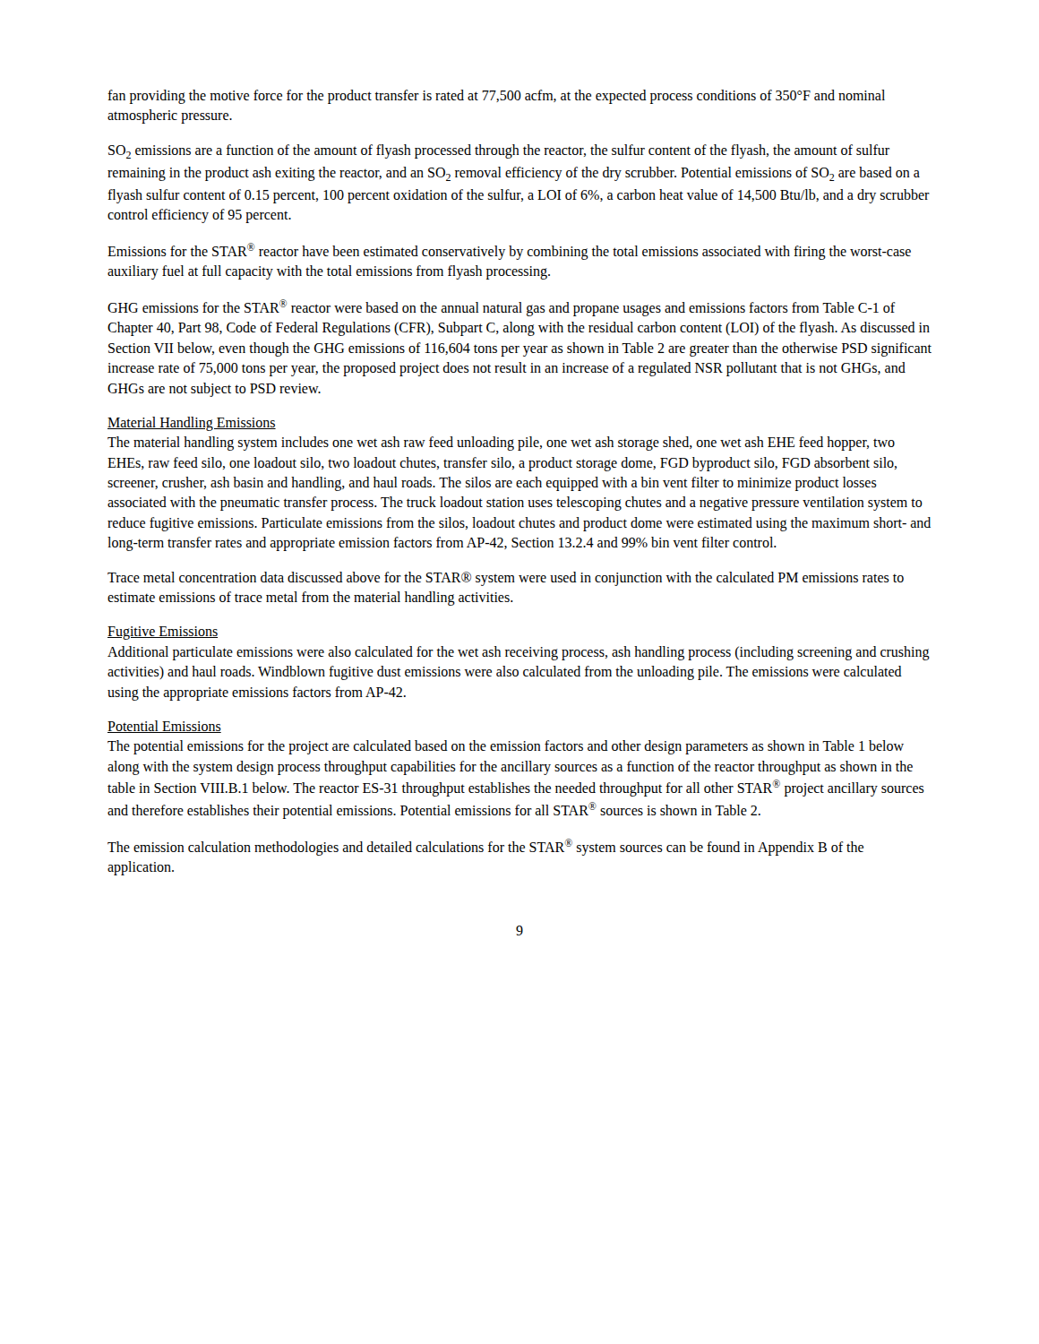fan providing the motive force for the product transfer is rated at 77,500 acfm, at the expected process conditions of 350°F and nominal atmospheric pressure.
SO2 emissions are a function of the amount of flyash processed through the reactor, the sulfur content of the flyash, the amount of sulfur remaining in the product ash exiting the reactor, and an SO2 removal efficiency of the dry scrubber. Potential emissions of SO2 are based on a flyash sulfur content of 0.15 percent, 100 percent oxidation of the sulfur, a LOI of 6%, a carbon heat value of 14,500 Btu/lb, and a dry scrubber control efficiency of 95 percent.
Emissions for the STAR® reactor have been estimated conservatively by combining the total emissions associated with firing the worst-case auxiliary fuel at full capacity with the total emissions from flyash processing.
GHG emissions for the STAR® reactor were based on the annual natural gas and propane usages and emissions factors from Table C-1 of Chapter 40, Part 98, Code of Federal Regulations (CFR), Subpart C, along with the residual carbon content (LOI) of the flyash. As discussed in Section VII below, even though the GHG emissions of 116,604 tons per year as shown in Table 2 are greater than the otherwise PSD significant increase rate of 75,000 tons per year, the proposed project does not result in an increase of a regulated NSR pollutant that is not GHGs, and GHGs are not subject to PSD review.
Material Handling Emissions
The material handling system includes one wet ash raw feed unloading pile, one wet ash storage shed, one wet ash EHE feed hopper, two EHEs, raw feed silo, one loadout silo, two loadout chutes, transfer silo, a product storage dome, FGD byproduct silo, FGD absorbent silo, screener, crusher, ash basin and handling, and haul roads. The silos are each equipped with a bin vent filter to minimize product losses associated with the pneumatic transfer process. The truck loadout station uses telescoping chutes and a negative pressure ventilation system to reduce fugitive emissions. Particulate emissions from the silos, loadout chutes and product dome were estimated using the maximum short- and long-term transfer rates and appropriate emission factors from AP-42, Section 13.2.4 and 99% bin vent filter control.
Trace metal concentration data discussed above for the STAR® system were used in conjunction with the calculated PM emissions rates to estimate emissions of trace metal from the material handling activities.
Fugitive Emissions
Additional particulate emissions were also calculated for the wet ash receiving process, ash handling process (including screening and crushing activities) and haul roads. Windblown fugitive dust emissions were also calculated from the unloading pile. The emissions were calculated using the appropriate emissions factors from AP-42.
Potential Emissions
The potential emissions for the project are calculated based on the emission factors and other design parameters as shown in Table 1 below along with the system design process throughput capabilities for the ancillary sources as a function of the reactor throughput as shown in the table in Section VIII.B.1 below. The reactor ES-31 throughput establishes the needed throughput for all other STAR® project ancillary sources and therefore establishes their potential emissions. Potential emissions for all STAR® sources is shown in Table 2.
The emission calculation methodologies and detailed calculations for the STAR® system sources can be found in Appendix B of the application.
9